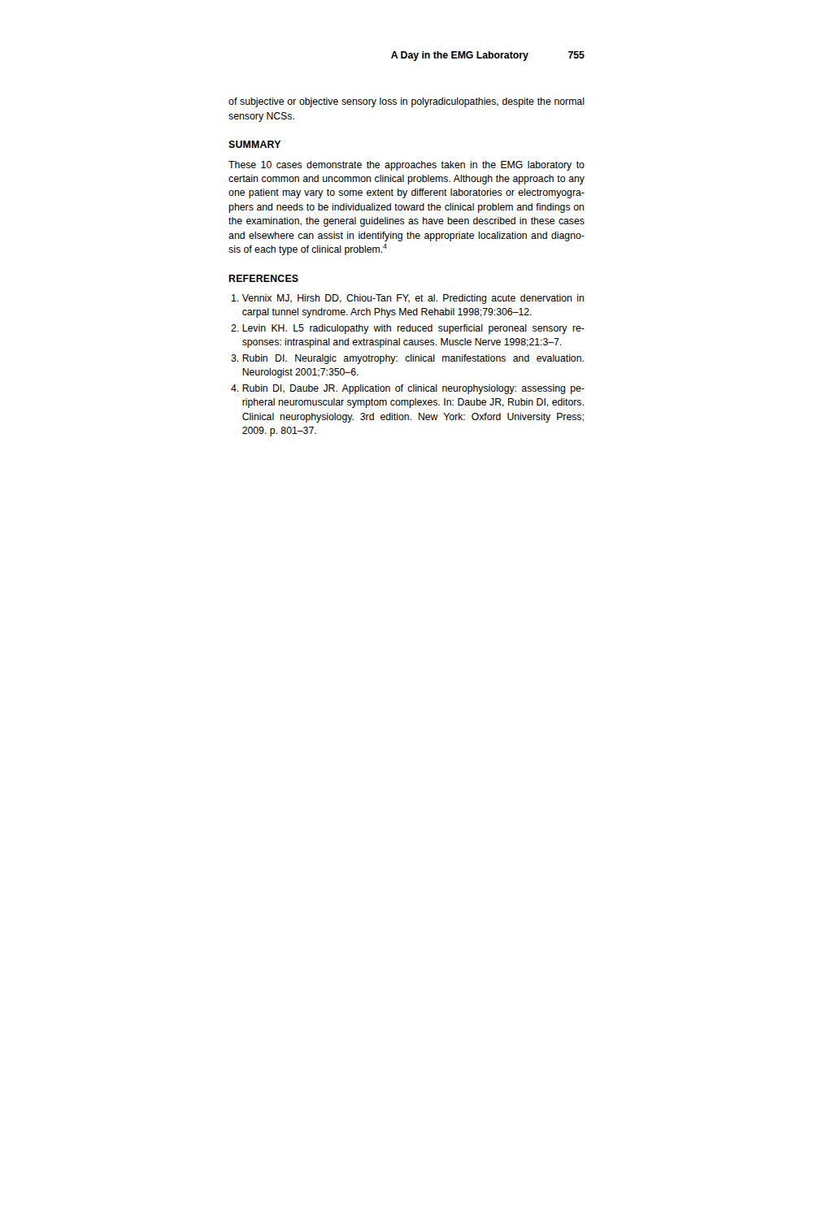A Day in the EMG Laboratory 755
of subjective or objective sensory loss in polyradiculopathies, despite the normal sensory NCSs.
Summary
These 10 cases demonstrate the approaches taken in the EMG laboratory to certain common and uncommon clinical problems. Although the approach to any one patient may vary to some extent by different laboratories or electromyographers and needs to be individualized toward the clinical problem and findings on the examination, the general guidelines as have been described in these cases and elsewhere can assist in identifying the appropriate localization and diagnosis of each type of clinical problem.4
References
Vennix MJ, Hirsh DD, Chiou-Tan FY, et al. Predicting acute denervation in carpal tunnel syndrome. Arch Phys Med Rehabil 1998;79:306–12.
Levin KH. L5 radiculopathy with reduced superficial peroneal sensory responses: intraspinal and extraspinal causes. Muscle Nerve 1998;21:3–7.
Rubin DI. Neuralgic amyotrophy: clinical manifestations and evaluation. Neurologist 2001;7:350–6.
Rubin DI, Daube JR. Application of clinical neurophysiology: assessing peripheral neuromuscular symptom complexes. In: Daube JR, Rubin DI, editors. Clinical neurophysiology. 3rd edition. New York: Oxford University Press; 2009. p. 801–37.